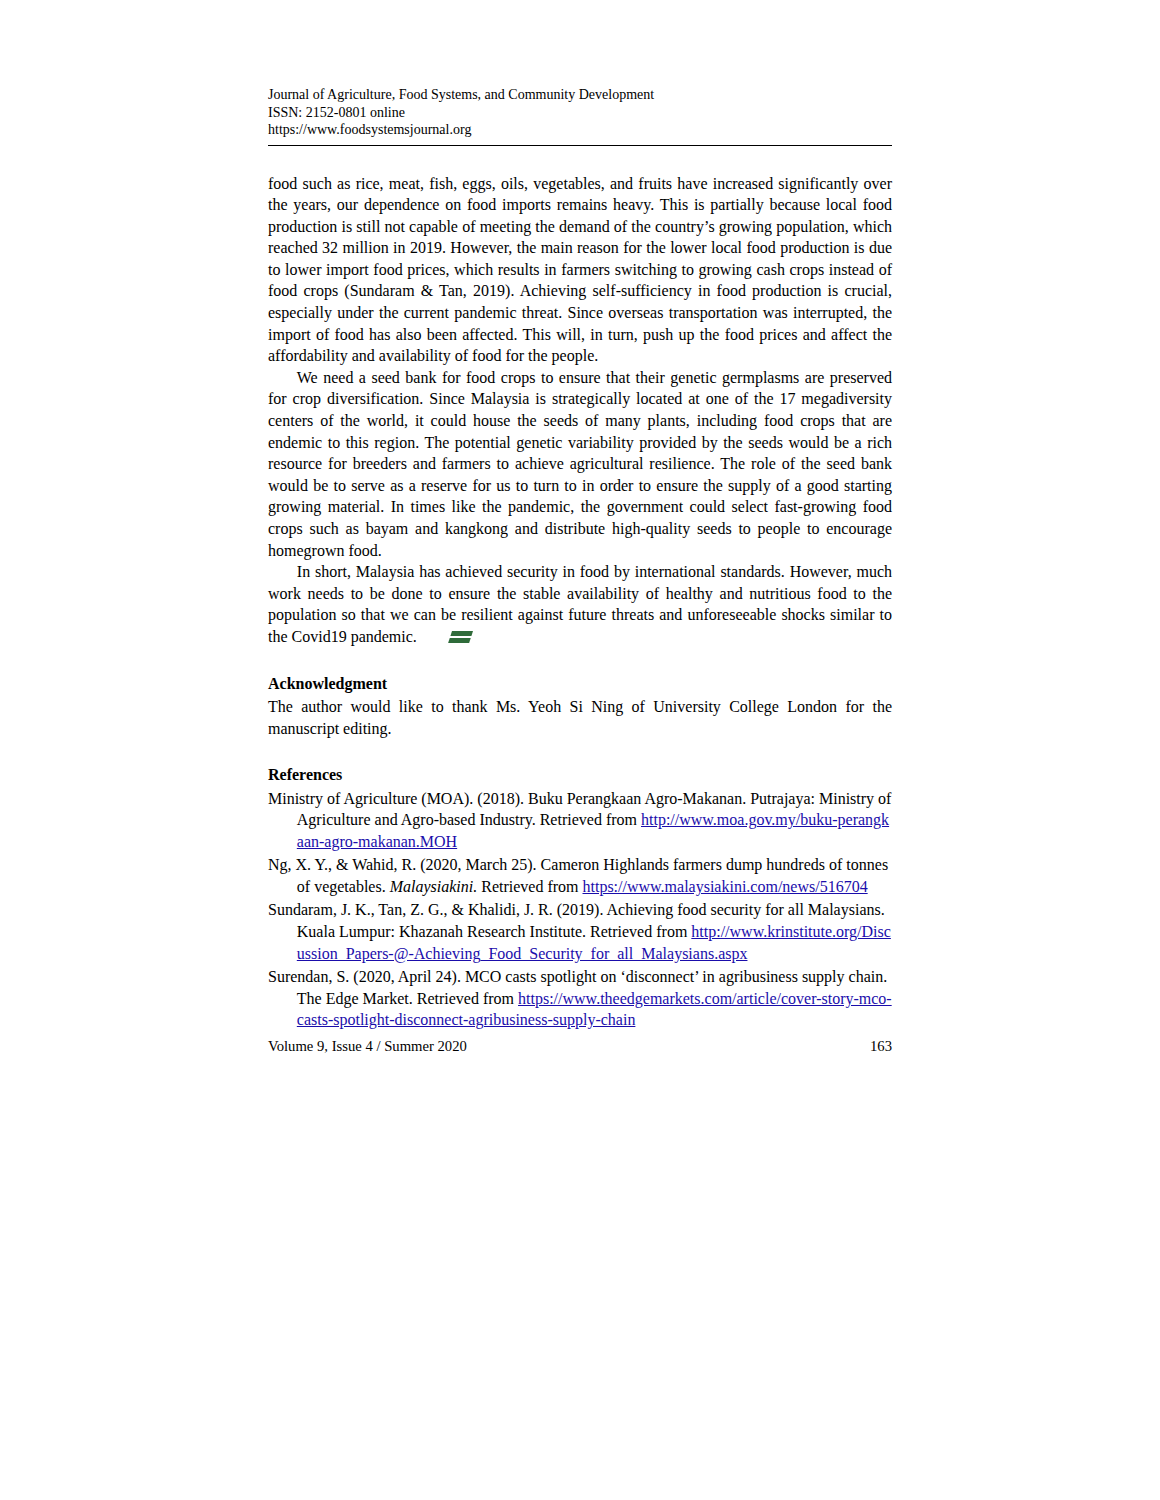Journal of Agriculture, Food Systems, and Community Development ISSN: 2152-0801 online https://www.foodsystemsjournal.org
food such as rice, meat, fish, eggs, oils, vegetables, and fruits have increased significantly over the years, our dependence on food imports remains heavy. This is partially because local food production is still not capable of meeting the demand of the country’s growing population, which reached 32 million in 2019. However, the main reason for the lower local food production is due to lower import food prices, which results in farmers switching to growing cash crops instead of food crops (Sundaram & Tan, 2019). Achieving self-sufficiency in food production is crucial, especially under the current pandemic threat. Since overseas transportation was interrupted, the import of food has also been affected. This will, in turn, push up the food prices and affect the affordability and availability of food for the people.
We need a seed bank for food crops to ensure that their genetic germplasms are preserved for crop diversification. Since Malaysia is strategically located at one of the 17 megadiversity centers of the world, it could house the seeds of many plants, including food crops that are endemic to this region. The potential genetic variability provided by the seeds would be a rich resource for breeders and farmers to achieve agricultural resilience. The role of the seed bank would be to serve as a reserve for us to turn to in order to ensure the supply of a good starting growing material. In times like the pandemic, the government could select fast-growing food crops such as bayam and kangkong and distribute high-quality seeds to people to encourage homegrown food.
In short, Malaysia has achieved security in food by international standards. However, much work needs to be done to ensure the stable availability of healthy and nutritious food to the population so that we can be resilient against future threats and unforeseeable shocks similar to the Covid19 pandemic.
Acknowledgment
The author would like to thank Ms. Yeoh Si Ning of University College London for the manuscript editing.
References
Ministry of Agriculture (MOA). (2018). Buku Perangkaan Agro-Makanan. Putrajaya: Ministry of Agriculture and Agro-based Industry. Retrieved from http://www.moa.gov.my/buku-perangkaan-agro-makanan.MOH
Ng, X. Y., & Wahid, R. (2020, March 25). Cameron Highlands farmers dump hundreds of tonnes of vegetables. Malaysiakini. Retrieved from https://www.malaysiakini.com/news/516704
Sundaram, J. K., Tan, Z. G., & Khalidi, J. R. (2019). Achieving food security for all Malaysians. Kuala Lumpur: Khazanah Research Institute. Retrieved from http://www.krinstitute.org/Discussion_Papers-@-Achieving_Food_Security_for_all_Malaysians.aspx
Surendan, S. (2020, April 24). MCO casts spotlight on ‘disconnect’ in agribusiness supply chain. The Edge Market. Retrieved from https://www.theedgemarkets.com/article/cover-story-mco-casts-spotlight-disconnect-agribusiness-supply-chain
Volume 9, Issue 4 / Summer 2020 163